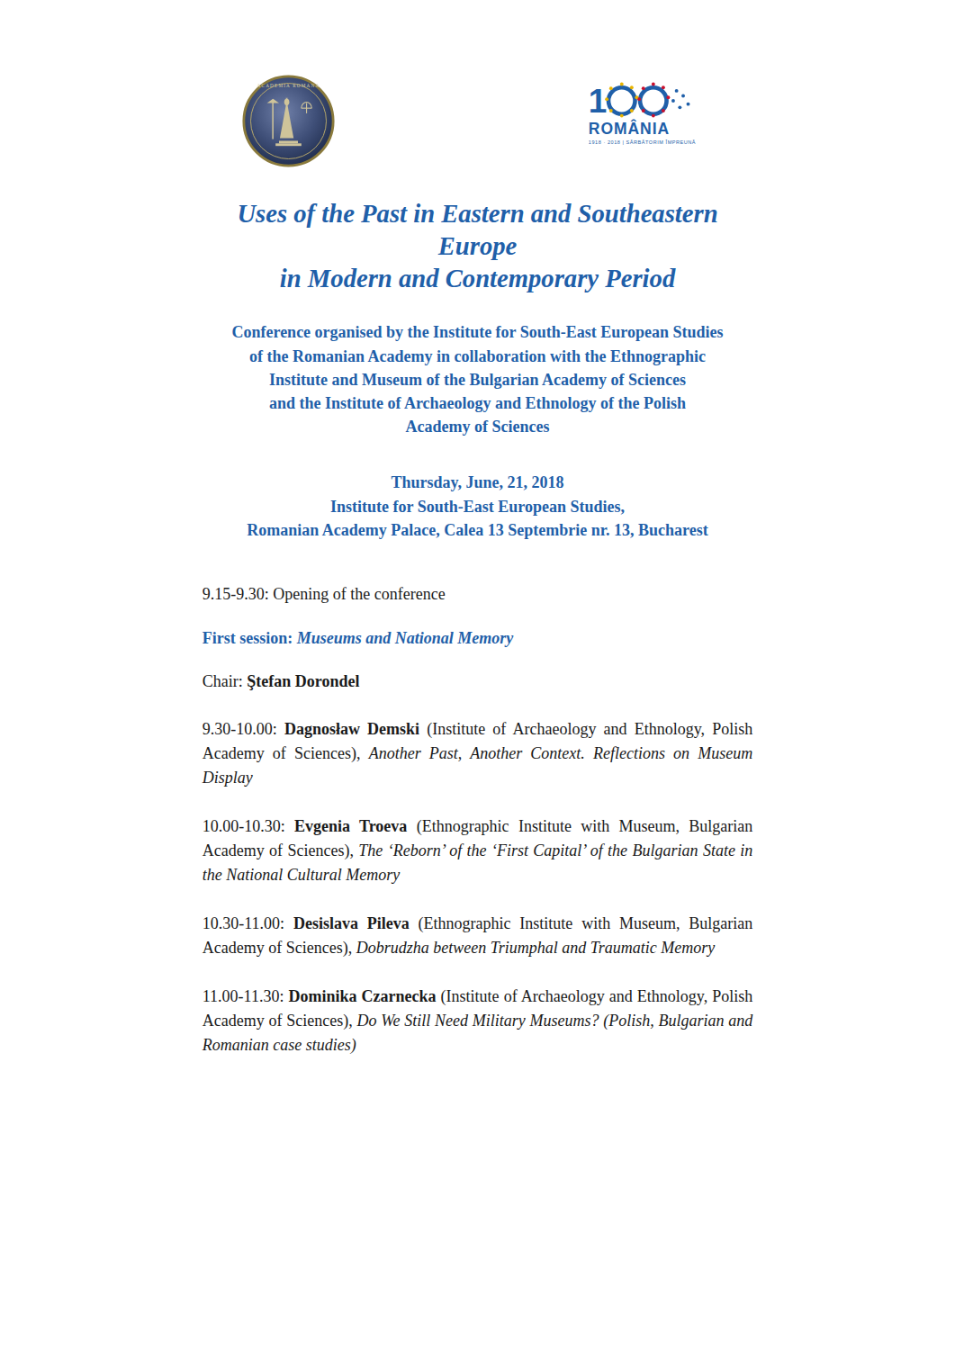ACADEMIA ROMANA
1 ROMÂNIA 1918 · 2018 | SĂRBĂTORIM ÎMPREUNĂ
Uses of the Past in Eastern and Southeastern Europe
in Modern and Contemporary Period
Conference organised by the Institute for South-East European Studies
of the Romanian Academy in collaboration with the Ethnographic
Institute and Museum of the Bulgarian Academy of Sciences
and the Institute of Archaeology and Ethnology of the Polish
Academy of Sciences
Thursday, June, 21, 2018
Institute for South-East European Studies,
Romanian Academy Palace, Calea 13 Septembrie nr. 13, Bucharest
9.15-9.30: Opening of the conference
First session: Museums and National Memory
Chair: Ştefan Dorondel
9.30-10.00: Dagnosław Demski (Institute of Archaeology and Ethnology, Polish Academy of Sciences), Another Past, Another Context. Reflections on Museum Display
10.00-10.30: Evgenia Troeva (Ethnographic Institute with Museum, Bulgarian Academy of Sciences), The ‘Reborn’ of the ‘First Capital’ of the Bulgarian State in the National Cultural Memory
10.30-11.00: Desislava Pileva (Ethnographic Institute with Museum, Bulgarian Academy of Sciences), Dobrudzha between Triumphal and Traumatic Memory
11.00-11.30: Dominika Czarnecka (Institute of Archaeology and Ethnology, Polish Academy of Sciences), Do We Still Need Military Museums? (Polish, Bulgarian and Romanian case studies)